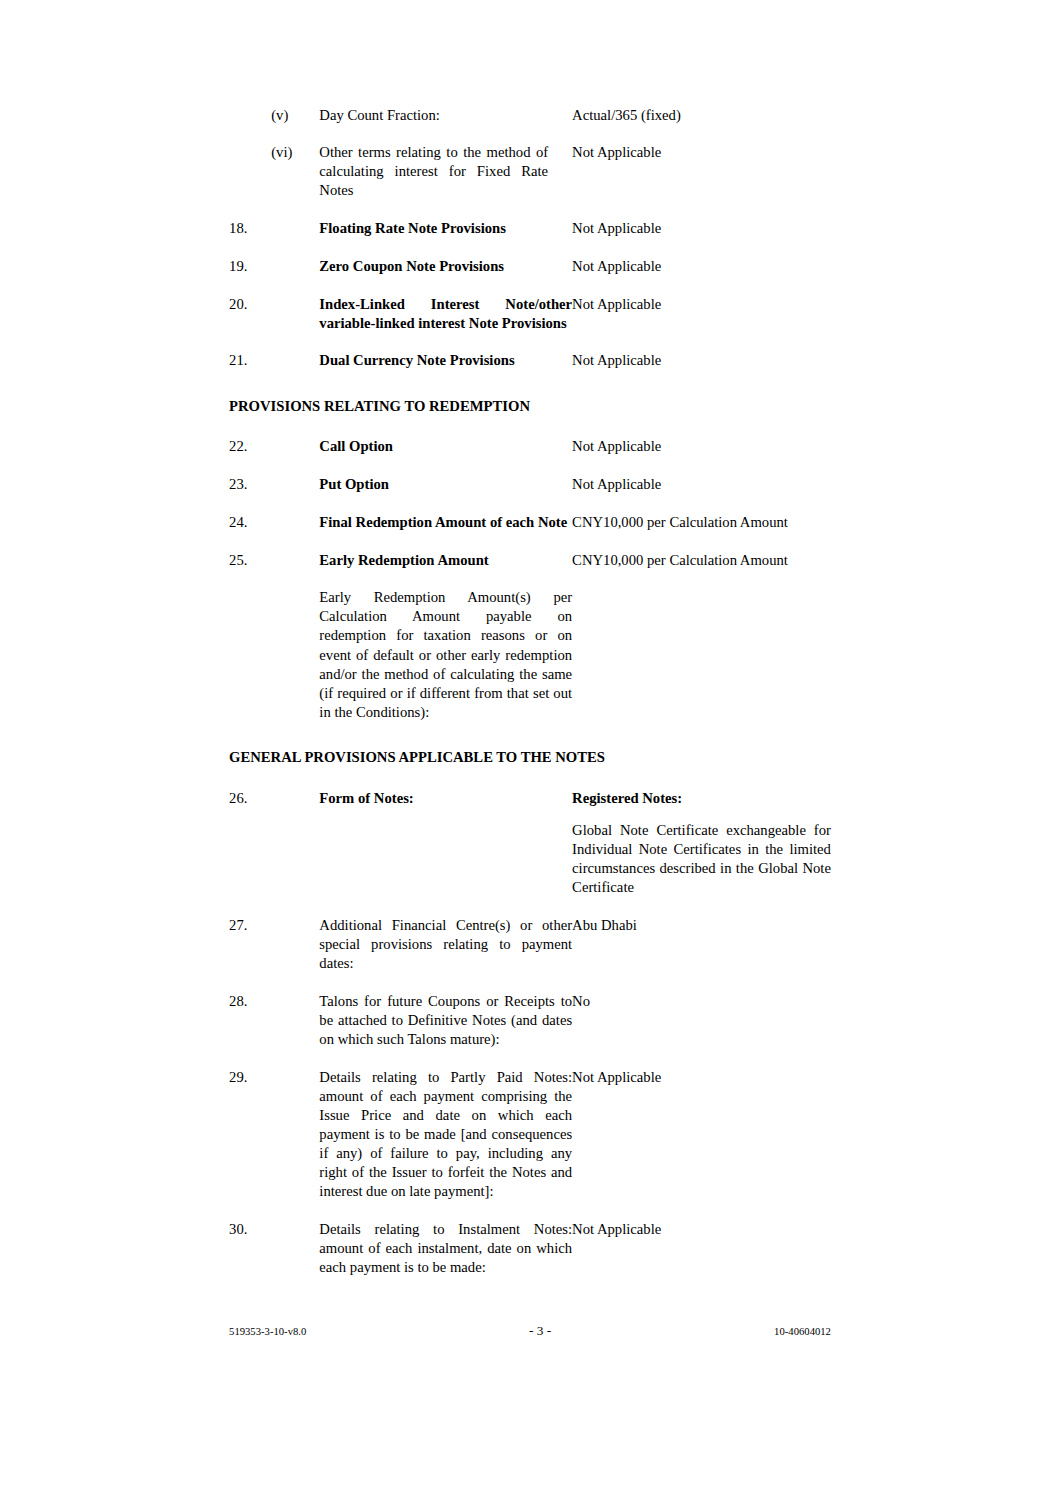| | (v) | Day Count Fraction: | Actual/365 (fixed) |
| | (vi) | Other terms relating to the method of calculating interest for Fixed Rate Notes | Not Applicable |
| 18. | | Floating Rate Note Provisions | Not Applicable |
| 19. | | Zero Coupon Note Provisions | Not Applicable |
| 20. | | Index-Linked Interest Note/other variable-linked interest Note Provisions | Not Applicable |
| 21. | | Dual Currency Note Provisions | Not Applicable |
PROVISIONS RELATING TO REDEMPTION
| 22. | | Call Option | Not Applicable |
| 23. | | Put Option | Not Applicable |
| 24. | | Final Redemption Amount of each Note | CNY10,000 per Calculation Amount |
| 25. | | Early Redemption Amount | CNY10,000 per Calculation Amount |
| | | Early Redemption Amount(s) per Calculation Amount payable on redemption for taxation reasons or on event of default or other early redemption and/or the method of calculating the same (if required or if different from that set out in the Conditions): | |
GENERAL PROVISIONS APPLICABLE TO THE NOTES
| 26. | | Form of Notes: | Registered Notes: Global Note Certificate exchangeable for Individual Note Certificates in the limited circumstances described in the Global Note Certificate |
| 27. | | Additional Financial Centre(s) or other special provisions relating to payment dates: | Abu Dhabi |
| 28. | | Talons for future Coupons or Receipts to be attached to Definitive Notes (and dates on which such Talons mature): | No |
| 29. | | Details relating to Partly Paid Notes: amount of each payment comprising the Issue Price and date on which each payment is to be made [and consequences if any) of failure to pay, including any right of the Issuer to forfeit the Notes and interest due on late payment]: | Not Applicable |
| 30. | | Details relating to Instalment Notes: amount of each instalment, date on which each payment is to be made: | Not Applicable |
519353-3-10-v8.0
- 3 -
10-40604012